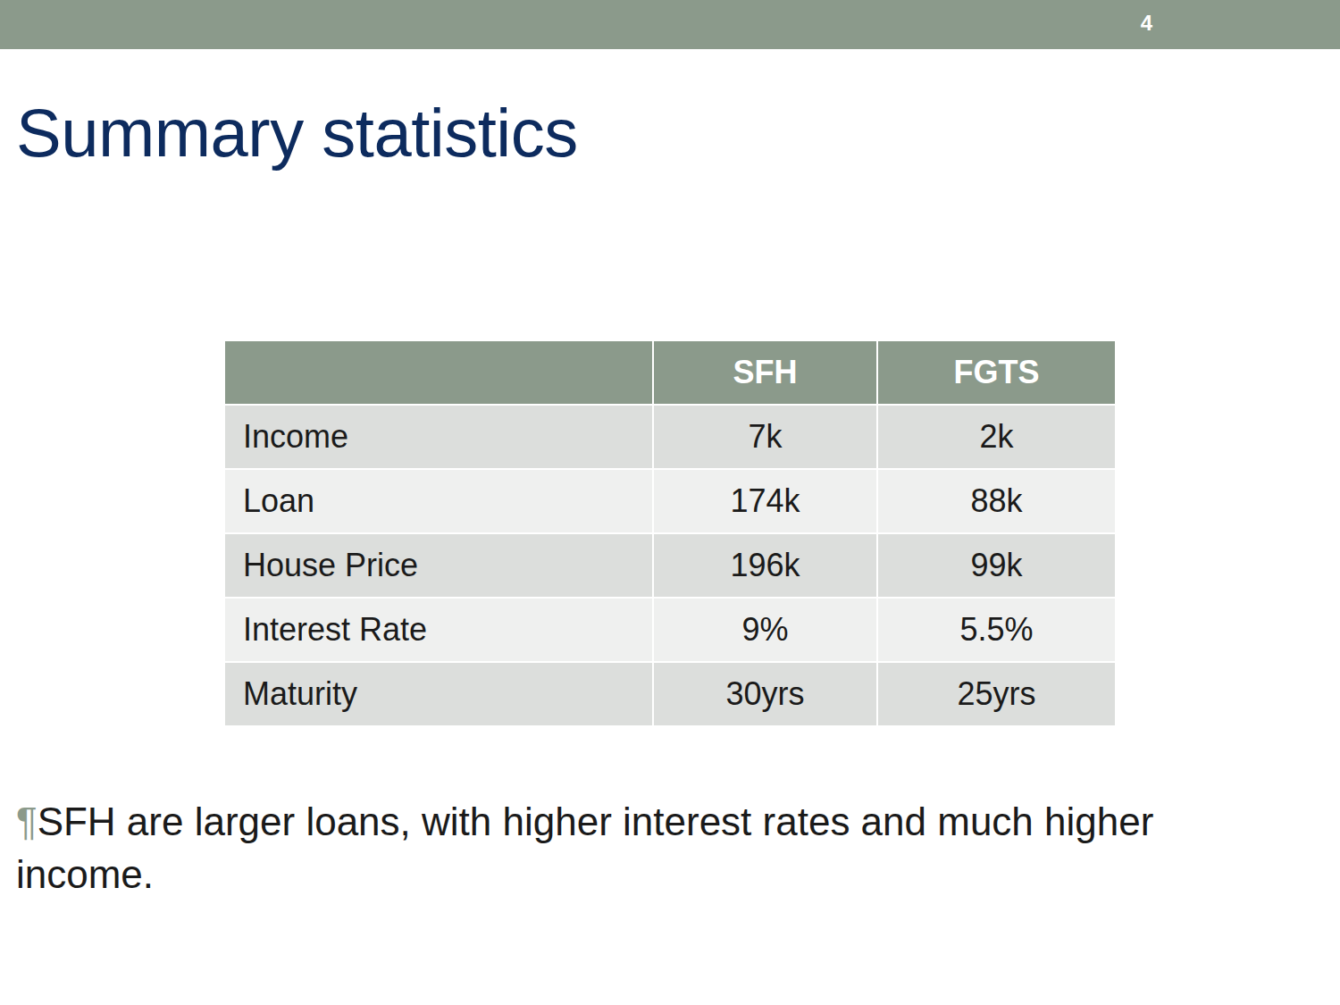4
Summary statistics
| | SFH | FGTS |
| --- | --- | --- |
| Income | 7k | 2k |
| Loan | 174k | 88k |
| House Price | 196k | 99k |
| Interest Rate | 9% | 5.5% |
| Maturity | 30yrs | 25yrs |
¶SFH are larger loans, with higher interest rates and much higher income.